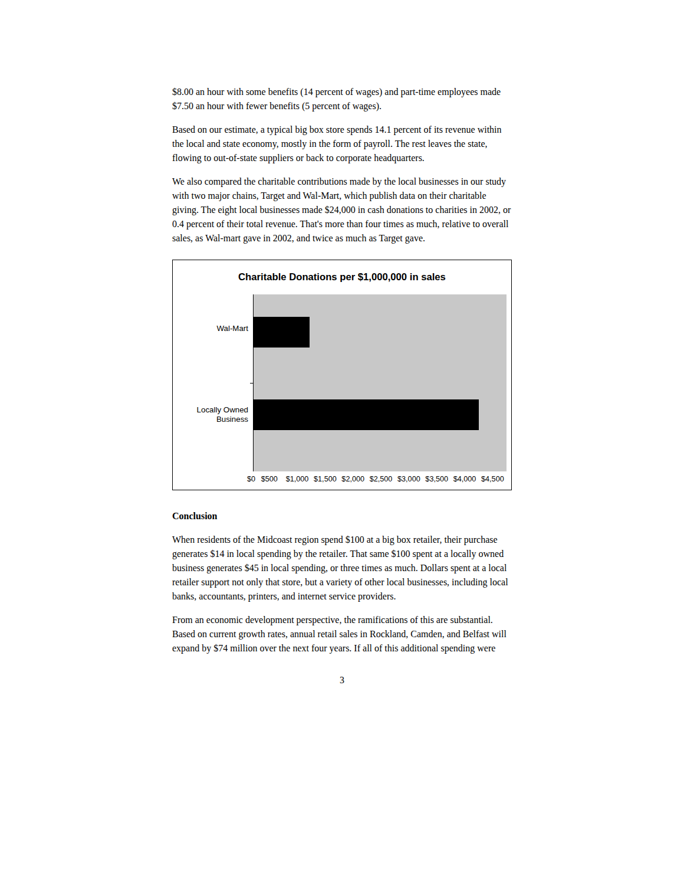$8.00 an hour with some benefits (14 percent of wages) and part-time employees made $7.50 an hour with fewer benefits (5 percent of wages).
Based on our estimate, a typical big box store spends 14.1 percent of its revenue within the local and state economy, mostly in the form of payroll. The rest leaves the state, flowing to out-of-state suppliers or back to corporate headquarters.
We also compared the charitable contributions made by the local businesses in our study with two major chains, Target and Wal-Mart, which publish data on their charitable giving. The eight local businesses made $24,000 in cash donations to charities in 2002, or 0.4 percent of their total revenue. That's more than four times as much, relative to overall sales, as Wal-mart gave in 2002, and twice as much as Target gave.
Charitable Donations per $1,000,000 in sales
Wal-Mart
Locally Owned
Business
$0 $500 $1,000 $1,500 $2,000 $2,500 $3,000 $3,500 $4,000 $4,500
Conclusion
When residents of the Midcoast region spend $100 at a big box retailer, their purchase generates $14 in local spending by the retailer. That same $100 spent at a locally owned business generates $45 in local spending, or three times as much. Dollars spent at a local retailer support not only that store, but a variety of other local businesses, including local banks, accountants, printers, and internet service providers.
From an economic development perspective, the ramifications of this are substantial. Based on current growth rates, annual retail sales in Rockland, Camden, and Belfast will expand by $74 million over the next four years. If all of this additional spending were
3